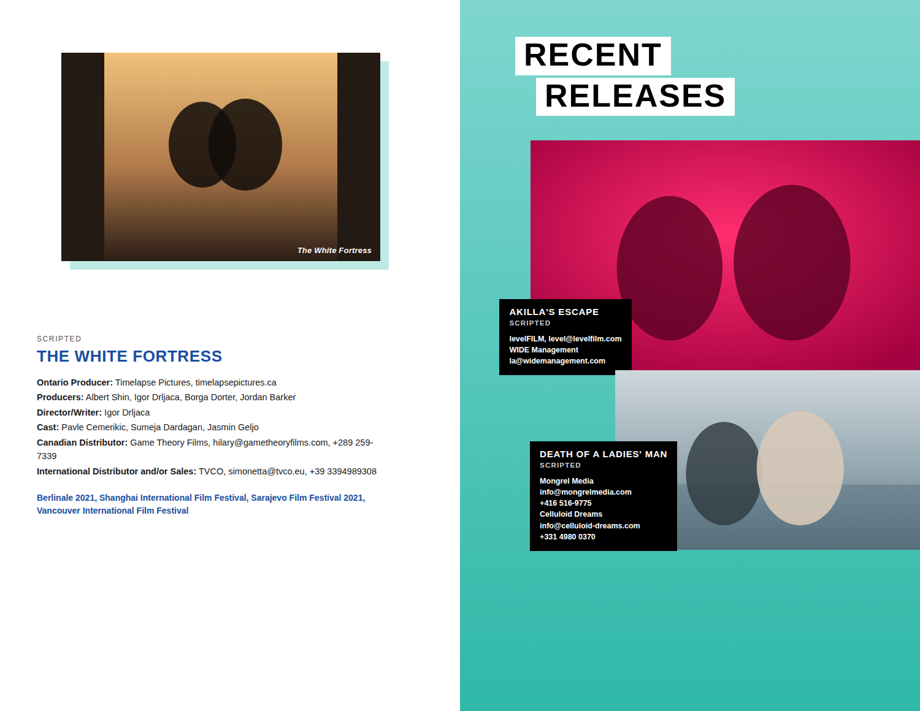The White Fortress
Scripted
The White Fortress
Ontario Producer: Timelapse Pictures, timelapsepictures.ca
Producers: Albert Shin, Igor Drljaca, Borga Dorter, Jordan Barker
Director/Writer: Igor Drljaca
Cast: Pavle Cemerikic, Sumeja Dardagan, Jasmin Geljo
Canadian Distributor: Game Theory Films, hilary@gametheoryfilms.com, +289 259-7339
International Distributor and/or Sales: TVCO, simonetta@tvco.eu, +39 3394989308
Berlinale 2021, Shanghai International Film Festival, Sarajevo Film Festival 2021,
Vancouver International Film Festival
RECENT
RELEASES
Akilla's Escape
Scripted
levelFILM, level@levelfilm.com
WIDE Management
la@widemanagement.com
Death of a Ladies' Man
Scripted
Mongrel Media
info@mongrelmedia.com
+416 516-9775
Celluloid Dreams
info@celluloid-dreams.com
+331 4980 0370